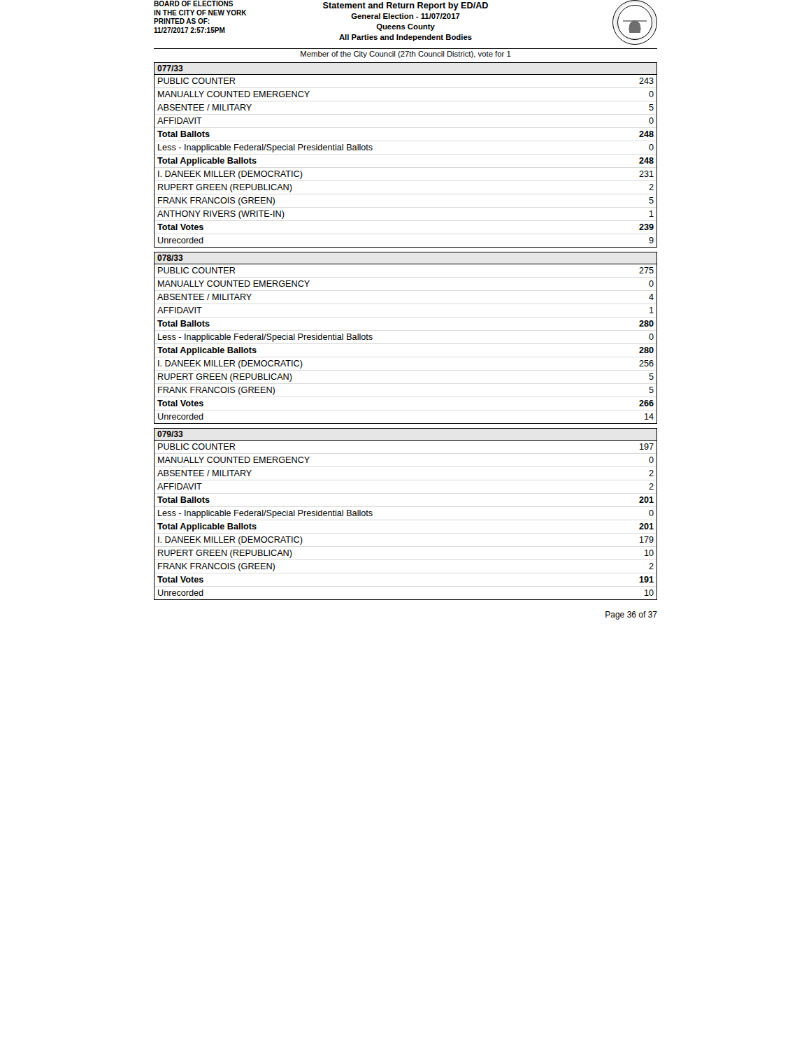BOARD OF ELECTIONS
IN THE CITY OF NEW YORK
PRINTED AS OF:
11/27/2017 2:57:15PM
Statement and Return Report by ED/AD
General Election - 11/07/2017
Queens County
All Parties and Independent Bodies
Member of the City Council (27th Council District), vote for 1
077/33
| PUBLIC COUNTER | 243 |
| MANUALLY COUNTED EMERGENCY | 0 |
| ABSENTEE / MILITARY | 5 |
| AFFIDAVIT | 0 |
| Total Ballots | 248 |
| Less - Inapplicable Federal/Special Presidential Ballots | 0 |
| Total Applicable Ballots | 248 |
| I. DANEEK MILLER (DEMOCRATIC) | 231 |
| RUPERT GREEN (REPUBLICAN) | 2 |
| FRANK FRANCOIS (GREEN) | 5 |
| ANTHONY RIVERS (WRITE-IN) | 1 |
| Total Votes | 239 |
| Unrecorded | 9 |
078/33
| PUBLIC COUNTER | 275 |
| MANUALLY COUNTED EMERGENCY | 0 |
| ABSENTEE / MILITARY | 4 |
| AFFIDAVIT | 1 |
| Total Ballots | 280 |
| Less - Inapplicable Federal/Special Presidential Ballots | 0 |
| Total Applicable Ballots | 280 |
| I. DANEEK MILLER (DEMOCRATIC) | 256 |
| RUPERT GREEN (REPUBLICAN) | 5 |
| FRANK FRANCOIS (GREEN) | 5 |
| Total Votes | 266 |
| Unrecorded | 14 |
079/33
| PUBLIC COUNTER | 197 |
| MANUALLY COUNTED EMERGENCY | 0 |
| ABSENTEE / MILITARY | 2 |
| AFFIDAVIT | 2 |
| Total Ballots | 201 |
| Less - Inapplicable Federal/Special Presidential Ballots | 0 |
| Total Applicable Ballots | 201 |
| I. DANEEK MILLER (DEMOCRATIC) | 179 |
| RUPERT GREEN (REPUBLICAN) | 10 |
| FRANK FRANCOIS (GREEN) | 2 |
| Total Votes | 191 |
| Unrecorded | 10 |
Page 36 of 37